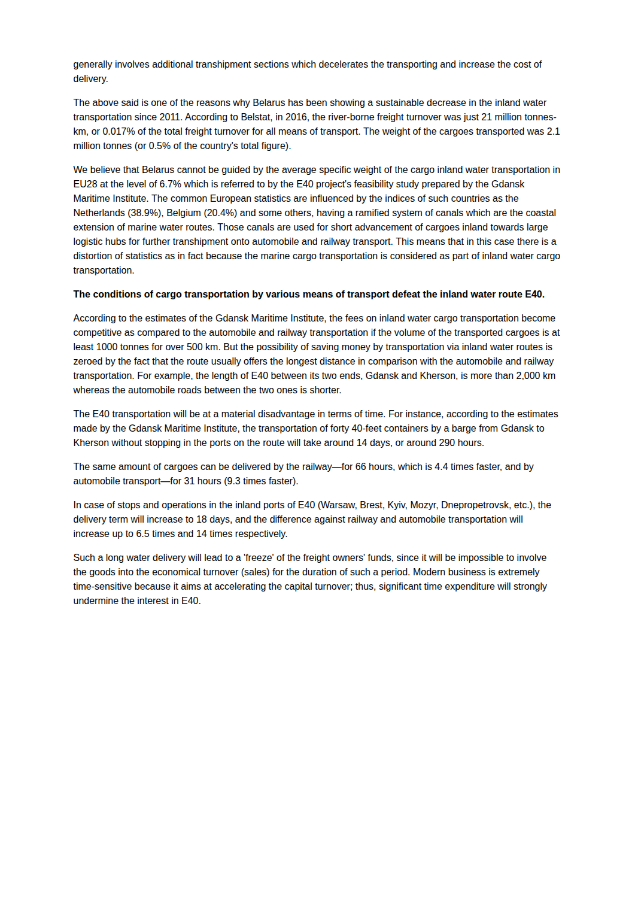generally involves additional transhipment sections which decelerates the transporting and increase the cost of delivery.
The above said is one of the reasons why Belarus has been showing a sustainable decrease in the inland water transportation since 2011. According to Belstat, in 2016, the river-borne freight turnover was just 21 million tonnes-km, or 0.017% of the total freight turnover for all means of transport. The weight of the cargoes transported was 2.1 million tonnes (or 0.5% of the country's total figure).
We believe that Belarus cannot be guided by the average specific weight of the cargo inland water transportation in EU28 at the level of 6.7% which is referred to by the E40 project's feasibility study prepared by the Gdansk Maritime Institute. The common European statistics are influenced by the indices of such countries as the Netherlands (38.9%), Belgium (20.4%) and some others, having a ramified system of canals which are the coastal extension of marine water routes. Those canals are used for short advancement of cargoes inland towards large logistic hubs for further transhipment onto automobile and railway transport. This means that in this case there is a distortion of statistics as in fact because the marine cargo transportation is considered as part of inland water cargo transportation.
The conditions of cargo transportation by various means of transport defeat the inland water route E40.
According to the estimates of the Gdansk Maritime Institute, the fees on inland water cargo transportation become competitive as compared to the automobile and railway transportation if the volume of the transported cargoes is at least 1000 tonnes for over 500 km. But the possibility of saving money by transportation via inland water routes is zeroed by the fact that the route usually offers the longest distance in comparison with the automobile and railway transportation. For example, the length of E40 between its two ends, Gdansk and Kherson, is more than 2,000 km whereas the automobile roads between the two ones is shorter.
The E40 transportation will be at a material disadvantage in terms of time. For instance, according to the estimates made by the Gdansk Maritime Institute, the transportation of forty 40-feet containers by a barge from Gdansk to Kherson without stopping in the ports on the route will take around 14 days, or around 290 hours.
The same amount of cargoes can be delivered by the railway—for 66 hours, which is 4.4 times faster, and by automobile transport—for 31 hours (9.3 times faster).
In case of stops and operations in the inland ports of E40 (Warsaw, Brest, Kyiv, Mozyr, Dnepropetrovsk, etc.), the delivery term will increase to 18 days, and the difference against railway and automobile transportation will increase up to 6.5 times and 14 times respectively.
Such a long water delivery will lead to a 'freeze' of the freight owners' funds, since it will be impossible to involve the goods into the economical turnover (sales) for the duration of such a period. Modern business is extremely time-sensitive because it aims at accelerating the capital turnover; thus, significant time expenditure will strongly undermine the interest in E40.